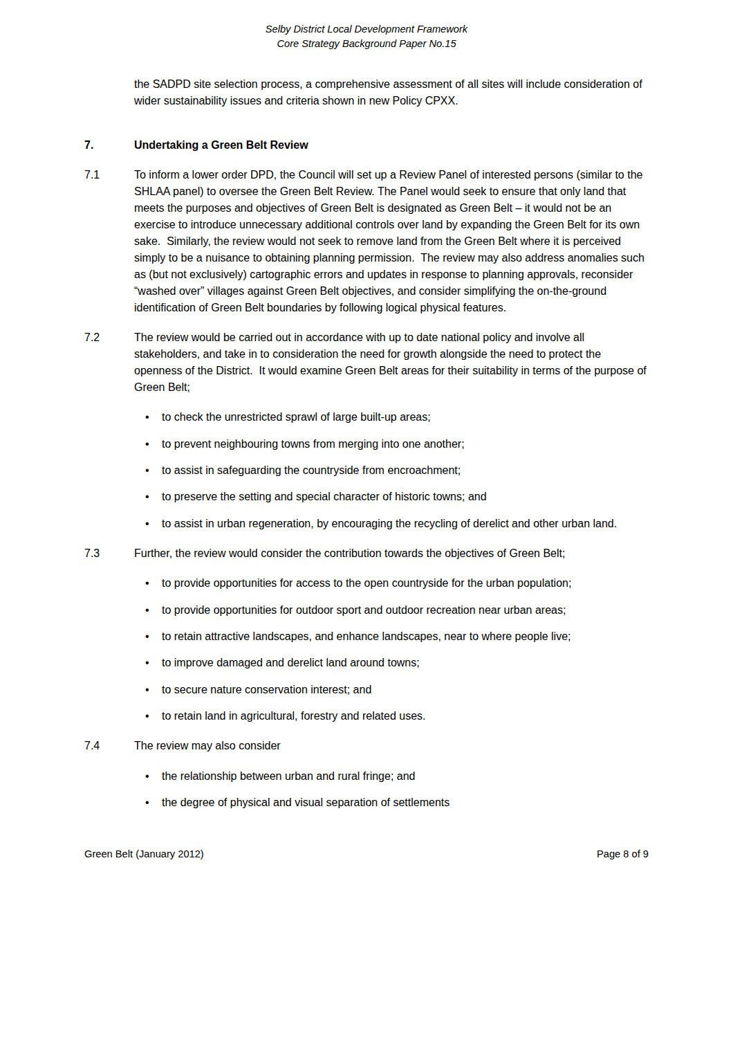Selby District Local Development Framework
Core Strategy Background Paper No.15
the SADPD site selection process, a comprehensive assessment of all sites will include consideration of wider sustainability issues and criteria shown in new Policy CPXX.
7. Undertaking a Green Belt Review
7.1 To inform a lower order DPD, the Council will set up a Review Panel of interested persons (similar to the SHLAA panel) to oversee the Green Belt Review. The Panel would seek to ensure that only land that meets the purposes and objectives of Green Belt is designated as Green Belt – it would not be an exercise to introduce unnecessary additional controls over land by expanding the Green Belt for its own sake. Similarly, the review would not seek to remove land from the Green Belt where it is perceived simply to be a nuisance to obtaining planning permission. The review may also address anomalies such as (but not exclusively) cartographic errors and updates in response to planning approvals, reconsider “washed over” villages against Green Belt objectives, and consider simplifying the on-the-ground identification of Green Belt boundaries by following logical physical features.
7.2 The review would be carried out in accordance with up to date national policy and involve all stakeholders, and take in to consideration the need for growth alongside the need to protect the openness of the District. It would examine Green Belt areas for their suitability in terms of the purpose of Green Belt;
to check the unrestricted sprawl of large built-up areas;
to prevent neighbouring towns from merging into one another;
to assist in safeguarding the countryside from encroachment;
to preserve the setting and special character of historic towns; and
to assist in urban regeneration, by encouraging the recycling of derelict and other urban land.
7.3 Further, the review would consider the contribution towards the objectives of Green Belt;
to provide opportunities for access to the open countryside for the urban population;
to provide opportunities for outdoor sport and outdoor recreation near urban areas;
to retain attractive landscapes, and enhance landscapes, near to where people live;
to improve damaged and derelict land around towns;
to secure nature conservation interest; and
to retain land in agricultural, forestry and related uses.
7.4 The review may also consider
the relationship between urban and rural fringe; and
the degree of physical and visual separation of settlements
Green Belt (January 2012) Page 8 of 9